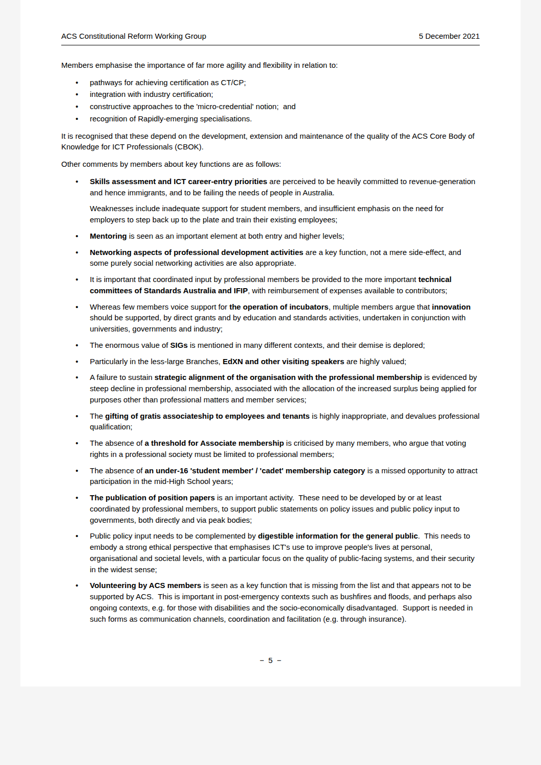ACS Constitutional Reform Working Group
5 December 2021
Members emphasise the importance of far more agility and flexibility in relation to:
pathways for achieving certification as CT/CP;
integration with industry certification;
constructive approaches to the 'micro-credential' notion; and
recognition of Rapidly-emerging specialisations.
It is recognised that these depend on the development, extension and maintenance of the quality of the ACS Core Body of Knowledge for ICT Professionals (CBOK).
Other comments by members about key functions are as follows:
Skills assessment and ICT career-entry priorities are perceived to be heavily committed to revenue-generation and hence immigrants, and to be failing the needs of people in Australia.
Weaknesses include inadequate support for student members, and insufficient emphasis on the need for employers to step back up to the plate and train their existing employees;
Mentoring is seen as an important element at both entry and higher levels;
Networking aspects of professional development activities are a key function, not a mere side-effect, and some purely social networking activities are also appropriate.
It is important that coordinated input by professional members be provided to the more important technical committees of Standards Australia and IFIP, with reimbursement of expenses available to contributors;
Whereas few members voice support for the operation of incubators, multiple members argue that innovation should be supported, by direct grants and by education and standards activities, undertaken in conjunction with universities, governments and industry;
The enormous value of SIGs is mentioned in many different contexts, and their demise is deplored;
Particularly in the less-large Branches, EdXN and other visiting speakers are highly valued;
A failure to sustain strategic alignment of the organisation with the professional membership is evidenced by steep decline in professional membership, associated with the allocation of the increased surplus being applied for purposes other than professional matters and member services;
The gifting of gratis associateship to employees and tenants is highly inappropriate, and devalues professional qualification;
The absence of a threshold for Associate membership is criticised by many members, who argue that voting rights in a professional society must be limited to professional members;
The absence of an under-16 'student member' / 'cadet' membership category is a missed opportunity to attract participation in the mid-High School years;
The publication of position papers is an important activity. These need to be developed by or at least coordinated by professional members, to support public statements on policy issues and public policy input to governments, both directly and via peak bodies;
Public policy input needs to be complemented by digestible information for the general public. This needs to embody a strong ethical perspective that emphasises ICT's use to improve people's lives at personal, organisational and societal levels, with a particular focus on the quality of public-facing systems, and their security in the widest sense;
Volunteering by ACS members is seen as a key function that is missing from the list and that appears not to be supported by ACS. This is important in post-emergency contexts such as bushfires and floods, and perhaps also ongoing contexts, e.g. for those with disabilities and the socio-economically disadvantaged. Support is needed in such forms as communication channels, coordination and facilitation (e.g. through insurance).
− 5 −